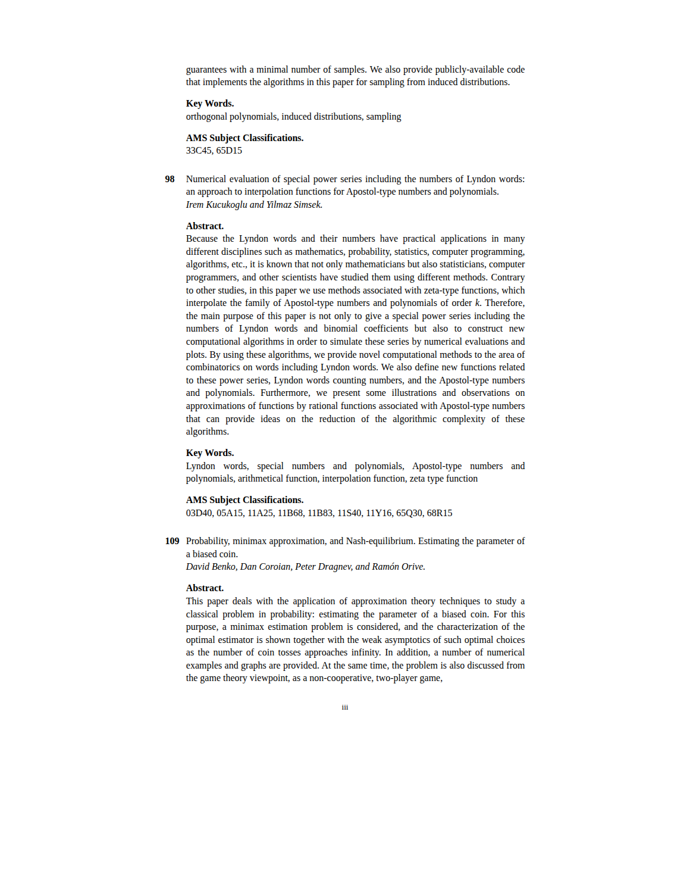guarantees with a minimal number of samples. We also provide publicly-available code that implements the algorithms in this paper for sampling from induced distributions.
Key Words.
orthogonal polynomials, induced distributions, sampling
AMS Subject Classifications.
33C45, 65D15
98
Numerical evaluation of special power series including the numbers of Lyndon words: an approach to interpolation functions for Apostol-type numbers and polynomials.
Irem Kucukoglu and Yilmaz Simsek.
Abstract.
Because the Lyndon words and their numbers have practical applications in many different disciplines such as mathematics, probability, statistics, computer programming, algorithms, etc., it is known that not only mathematicians but also statisticians, computer programmers, and other scientists have studied them using different methods. Contrary to other studies, in this paper we use methods associated with zeta-type functions, which interpolate the family of Apostol-type numbers and polynomials of order k. Therefore, the main purpose of this paper is not only to give a special power series including the numbers of Lyndon words and binomial coefficients but also to construct new computational algorithms in order to simulate these series by numerical evaluations and plots. By using these algorithms, we provide novel computational methods to the area of combinatorics on words including Lyndon words. We also define new functions related to these power series, Lyndon words counting numbers, and the Apostol-type numbers and polynomials. Furthermore, we present some illustrations and observations on approximations of functions by rational functions associated with Apostol-type numbers that can provide ideas on the reduction of the algorithmic complexity of these algorithms.
Key Words.
Lyndon words, special numbers and polynomials, Apostol-type numbers and polynomials, arithmetical function, interpolation function, zeta type function
AMS Subject Classifications.
03D40, 05A15, 11A25, 11B68, 11B83, 11S40, 11Y16, 65Q30, 68R15
109
Probability, minimax approximation, and Nash-equilibrium. Estimating the parameter of a biased coin.
David Benko, Dan Coroian, Peter Dragnev, and Ramón Orive.
Abstract.
This paper deals with the application of approximation theory techniques to study a classical problem in probability: estimating the parameter of a biased coin. For this purpose, a minimax estimation problem is considered, and the characterization of the optimal estimator is shown together with the weak asymptotics of such optimal choices as the number of coin tosses approaches infinity. In addition, a number of numerical examples and graphs are provided. At the same time, the problem is also discussed from the game theory viewpoint, as a non-cooperative, two-player game,
iii